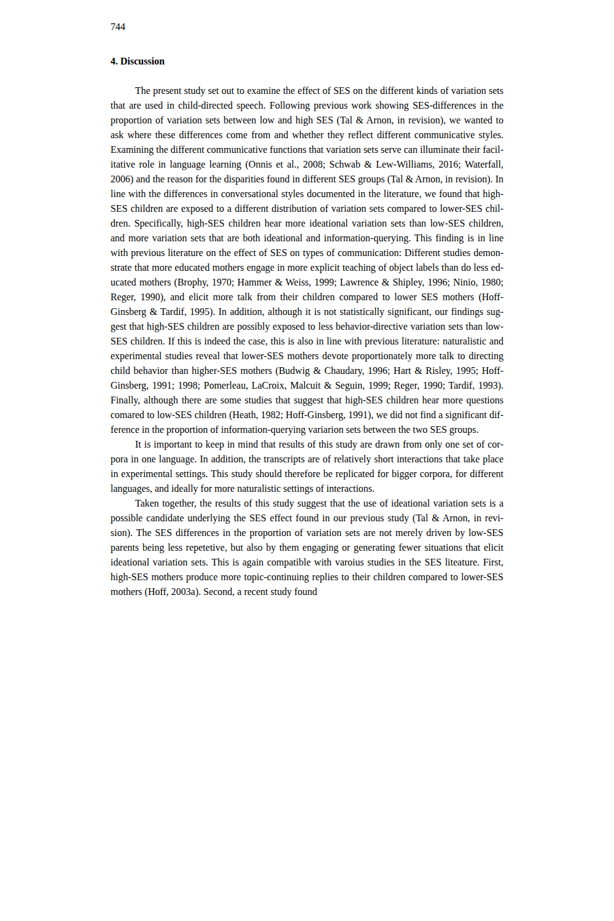744
4. Discussion
The present study set out to examine the effect of SES on the different kinds of variation sets that are used in child-directed speech. Following previous work showing SES-differences in the proportion of variation sets between low and high SES (Tal & Arnon, in revision), we wanted to ask where these differences come from and whether they reflect different communicative styles. Examining the different communicative functions that variation sets serve can illuminate their facilitative role in language learning (Onnis et al., 2008; Schwab & Lew-Williams, 2016; Waterfall, 2006) and the reason for the disparities found in different SES groups (Tal & Arnon, in revision). In line with the differences in conversational styles documented in the literature, we found that high-SES children are exposed to a different distribution of variation sets compared to lower-SES children. Specifically, high-SES children hear more ideational variation sets than low-SES children, and more variation sets that are both ideational and information-querying. This finding is in line with previous literature on the effect of SES on types of communication: Different studies demonstrate that more educated mothers engage in more explicit teaching of object labels than do less educated mothers (Brophy, 1970; Hammer & Weiss, 1999; Lawrence & Shipley, 1996; Ninio, 1980; Reger, 1990), and elicit more talk from their children compared to lower SES mothers (Hoff-Ginsberg & Tardif, 1995). In addition, although it is not statistically significant, our findings suggest that high-SES children are possibly exposed to less behavior-directive variation sets than low-SES children. If this is indeed the case, this is also in line with previous literature: naturalistic and experimental studies reveal that lower-SES mothers devote proportionately more talk to directing child behavior than higher-SES mothers (Budwig & Chaudary, 1996; Hart & Risley, 1995; Hoff-Ginsberg, 1991; 1998; Pomerleau, LaCroix, Malcuit & Seguin, 1999; Reger, 1990; Tardif, 1993). Finally, although there are some studies that suggest that high-SES children hear more questions comared to low-SES children (Heath, 1982; Hoff-Ginsberg, 1991), we did not find a significant difference in the proportion of information-querying variarion sets between the two SES groups.
It is important to keep in mind that results of this study are drawn from only one set of corpora in one language. In addition, the transcripts are of relatively short interactions that take place in experimental settings. This study should therefore be replicated for bigger corpora, for different languages, and ideally for more naturalistic settings of interactions.
Taken together, the results of this study suggest that the use of ideational variation sets is a possible candidate underlying the SES effect found in our previous study (Tal & Arnon, in revision). The SES differences in the proportion of variation sets are not merely driven by low-SES parents being less repetetive, but also by them engaging or generating fewer situations that elicit ideational variation sets. This is again compatible with varoius studies in the SES liteature. First, high-SES mothers produce more topic-continuing replies to their children compared to lower-SES mothers (Hoff, 2003a). Second, a recent study found